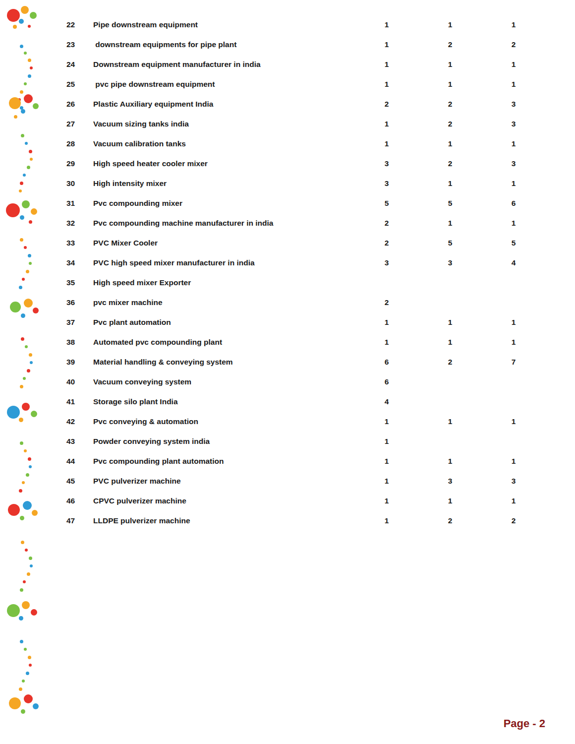| 22 | Pipe downstream equipment | 1 | 1 | 1 |
| 23 | downstream equipments for pipe plant | 1 | 2 | 2 |
| 24 | Downstream equipment manufacturer in india | 1 | 1 | 1 |
| 25 | pvc pipe downstream equipment | 1 | 1 | 1 |
| 26 | Plastic Auxiliary equipment India | 2 | 2 | 3 |
| 27 | Vacuum sizing tanks india | 1 | 2 | 3 |
| 28 | Vacuum calibration tanks | 1 | 1 | 1 |
| 29 | High speed heater cooler mixer | 3 | 2 | 3 |
| 30 | High intensity mixer | 3 | 1 | 1 |
| 31 | Pvc compounding mixer | 5 | 5 | 6 |
| 32 | Pvc compounding machine manufacturer in india | 2 | 1 | 1 |
| 33 | PVC Mixer Cooler | 2 | 5 | 5 |
| 34 | PVC high speed mixer manufacturer in india | 3 | 3 | 4 |
| 35 | High speed mixer Exporter | | | |
| 36 | pvc mixer machine | 2 | | |
| 37 | Pvc plant automation | 1 | 1 | 1 |
| 38 | Automated pvc compounding plant | 1 | 1 | 1 |
| 39 | Material handling & conveying system | 6 | 2 | 7 |
| 40 | Vacuum conveying system | 6 | | |
| 41 | Storage silo plant India | 4 | | |
| 42 | Pvc conveying & automation | 1 | 1 | 1 |
| 43 | Powder conveying system india | 1 | | |
| 44 | Pvc compounding plant automation | 1 | 1 | 1 |
| 45 | PVC pulverizer machine | 1 | 3 | 3 |
| 46 | CPVC pulverizer machine | 1 | 1 | 1 |
| 47 | LLDPE pulverizer machine | 1 | 2 | 2 |
Page - 2